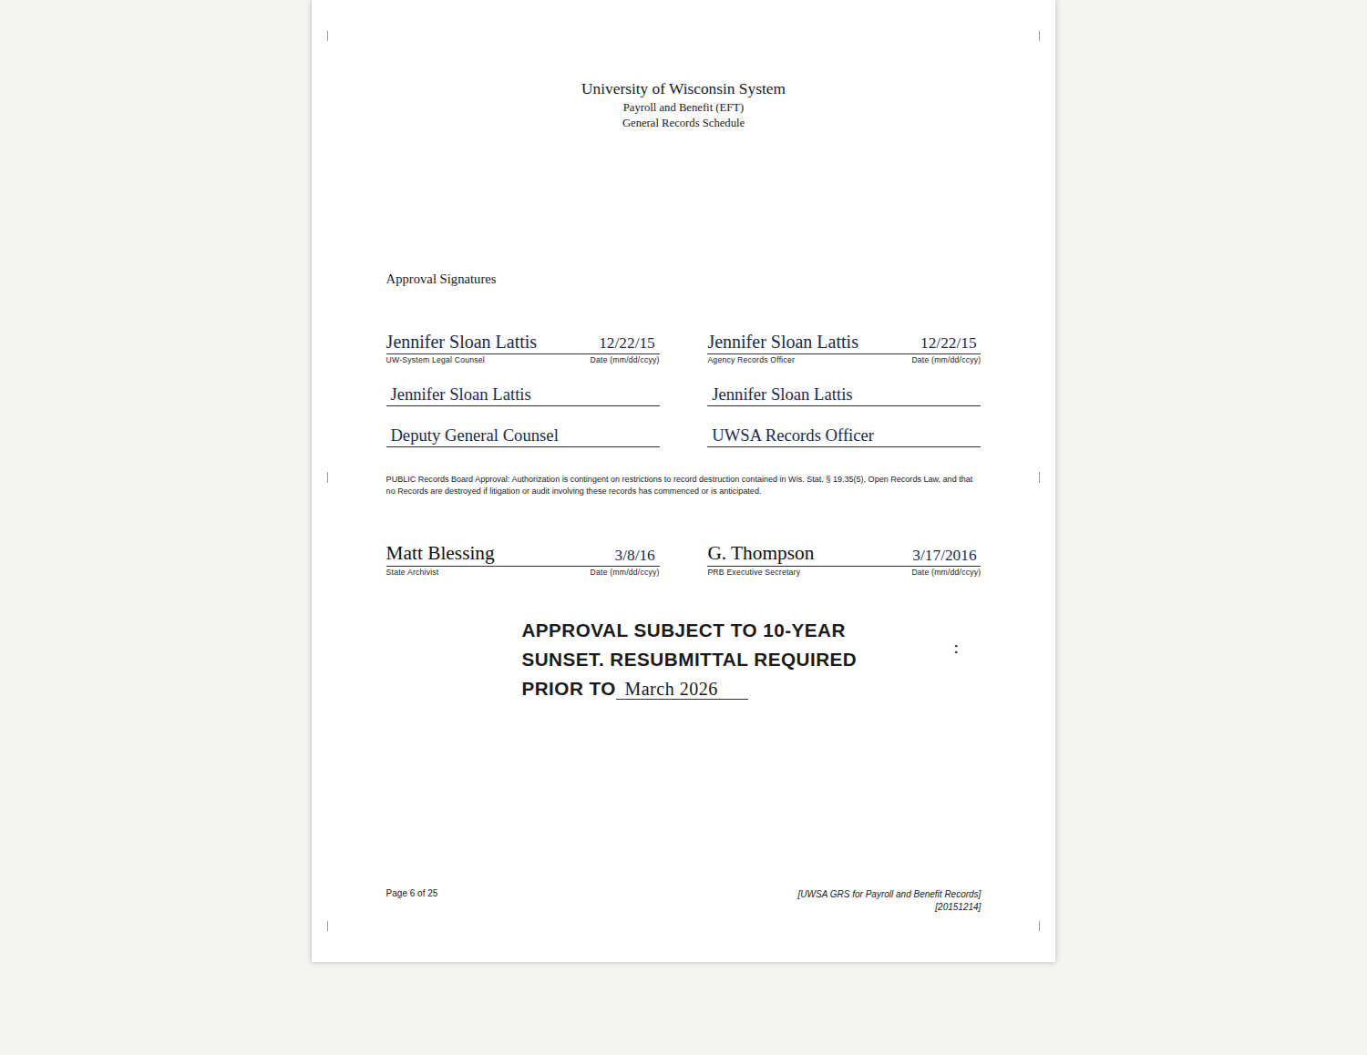University of Wisconsin System
Payroll and Benefit (EFT)
General Records Schedule
Approval Signatures
| Jennifer Sloan Lattis 12/22/15 UW-System Legal Counsel Date (mm/dd/ccyy) Jennifer Sloan Lattis Deputy General Counsel | | Jennifer Sloan Lattis 12/22/15 Agency Records Officer Date (mm/dd/ccyy) Jennifer Sloan Lattis UWSA Records Officer |
PUBLIC Records Board Approval: Authorization is contingent on restrictions to record destruction contained in Wis. Stat. § 19.35(5), Open Records Law, and that no Records are destroyed if litigation or audit involving these records has commenced or is anticipated.
| Matt Blessing 3/8/16 State Archivist Date (mm/dd/ccyy) | | G. Thompson 3/17/2016 PRB Executive Secretary Date (mm/dd/ccyy) |
APPROVAL SUBJECT TO 10-YEAR
SUNSET. RESUBMITTAL REQUIRED
PRIOR TOMarch 2026 :
Page 6 of 25
[UWSA GRS for Payroll and Benefit Records]
[20151214]